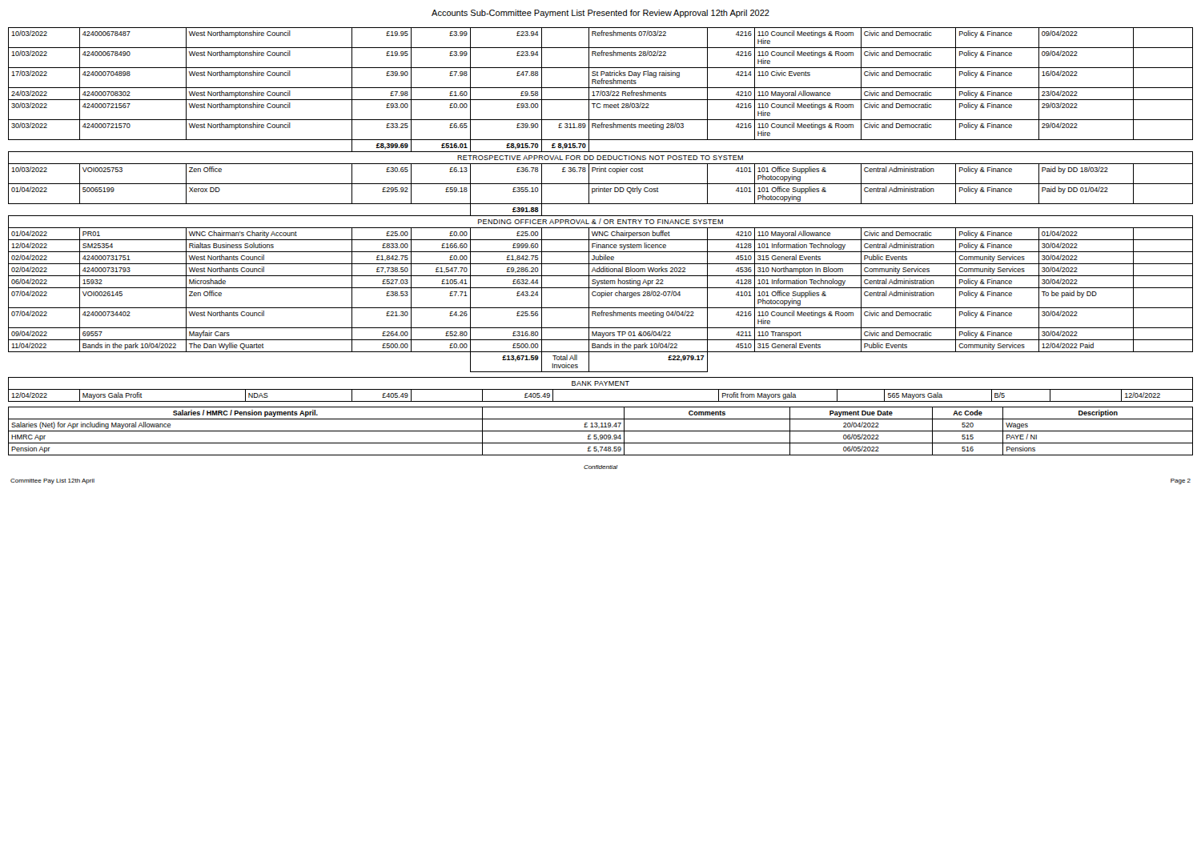Accounts Sub-Committee Payment List Presented for Review Approval 12th April 2022
| 10/03/2022 | 424000678487 | West Northamptonshire Council | £19.95 | £3.99 | £23.94 | | Refreshments 07/03/22 | 4216 | 110 Council Meetings & Room Hire | Civic and Democratic | Policy & Finance | 09/04/2022 | |
| 10/03/2022 | 424000678490 | West Northamptonshire Council | £19.95 | £3.99 | £23.94 | | Refreshments 28/02/22 | 4216 | 110 Council Meetings & Room Hire | Civic and Democratic | Policy & Finance | 09/04/2022 | |
| 17/03/2022 | 424000704898 | West Northamptonshire Council | £39.90 | £7.98 | £47.88 | | St Patricks Day Flag raising Refreshments | 4214 | 110 Civic Events | Civic and Democratic | Policy & Finance | 16/04/2022 | |
| 24/03/2022 | 424000708302 | West Northamptonshire Council | £7.98 | £1.60 | £9.58 | | 17/03/22 Refreshments | 4210 | 110 Mayoral Allowance | Civic and Democratic | Policy & Finance | 23/04/2022 | |
| 30/03/2022 | 424000721567 | West Northamptonshire Council | £93.00 | £0.00 | £93.00 | | TC meet 28/03/22 | 4216 | 110 Council Meetings & Room Hire | Civic and Democratic | Policy & Finance | 29/03/2022 | |
| 30/03/2022 | 424000721570 | West Northamptonshire Council | £33.25 | £6.65 | £39.90 | £ 311.89 | Refreshments meeting 28/03 | 4216 | 110 Council Meetings & Room Hire | Civic and Democratic | Policy & Finance | 29/04/2022 | |
| | | | £8,399.69 | £516.01 | £8,915.70 | £ 8,915.70 | | | | | | | |
| RETROSPECTIVE APPROVAL FOR DD DEDUCTIONS NOT POSTED TO SYSTEM |
| 10/03/2022 | VOI0025753 | Zen Office | £30.65 | £6.13 | £36.78 | £ 36.78 | Print copier cost | 4101 | 101 Office Supplies & Photocopying | Central Administration | Policy & Finance | Paid by DD 18/03/22 | |
| 01/04/2022 | 50065199 | Xerox DD | £295.92 | £59.18 | £355.10 | | printer DD Qtrly Cost | 4101 | 101 Office Supplies & Photocopying | Central Administration | Policy & Finance | Paid by DD 01/04/22 | |
| | | | | | £391.88 | | | | | | | | |
| PENDING OFFICER APPROVAL & / OR ENTRY TO FINANCE SYSTEM |
| 01/04/2022 | PR01 | WNC Chairman's Charity Account | £25.00 | £0.00 | £25.00 | | WNC Chairperson buffet | 4210 | 110 Mayoral Allowance | Civic and Democratic | Policy & Finance | 01/04/2022 | |
| 12/04/2022 | SM25354 | Rialtas Business Solutions | £833.00 | £166.60 | £999.60 | | Finance system licence | 4128 | 101 Information Technology | Central Administration | Policy & Finance | 30/04/2022 | |
| 02/04/2022 | 424000731751 | West Northants Council | £1,842.75 | £0.00 | £1,842.75 | | Jubilee | 4510 | 315 General Events | Public Events | Community Services | 30/04/2022 | |
| 02/04/2022 | 424000731793 | West Northants Council | £7,738.50 | £1,547.70 | £9,286.20 | | Additional Bloom Works 2022 | 4536 | 310 Northampton In Bloom | Community Services | Community Services | 30/04/2022 | |
| 06/04/2022 | 15932 | Microshade | £527.03 | £105.41 | £632.44 | | System hosting Apr 22 | 4128 | 101 Information Technology | Central Administration | Policy & Finance | 30/04/2022 | |
| 07/04/2022 | VOI0026145 | Zen Office | £38.53 | £7.71 | £43.24 | | Copier charges 28/02-07/04 | 4101 | 101 Office Supplies & Photocopying | Central Administration | Policy & Finance | To be paid by DD | |
| 07/04/2022 | 424000734402 | West Northants Council | £21.30 | £4.26 | £25.56 | | Refreshments meeting 04/04/22 | 4216 | 110 Council Meetings & Room Hire | Civic and Democratic | Policy & Finance | 30/04/2022 | |
| 09/04/2022 | 69557 | Mayfair Cars | £264.00 | £52.80 | £316.80 | | Mayors TP 01 &06/04/22 | 4211 | 110 Transport | Civic and Democratic | Policy & Finance | 30/04/2022 | |
| 11/04/2022 | Bands in the park 10/04/2022 | The Dan Wyllie Quartet | £500.00 | £0.00 | £500.00 | | Bands in the park 10/04/22 | 4510 | 315 General Events | Public Events | Community Services | 12/04/2022 Paid | |
| | | | | | £13,671.59 | Total All Invoices | £22,979.17 | | | | | | |
| BANK PAYMENT |
| 12/04/2022 | Mayors Gala Profit | NDAS | £405.49 | | £405.49 | | Profit from Mayors gala | | 565 Mayors Gala | B/5 | | 12/04/2022 |
| Salaries / HMRC / Pension payments April. | | Comments | Payment Due Date | Ac Code | Description |
| --- | --- | --- | --- | --- | --- |
| Salaries (Net) for Apr including Mayoral Allowance | £ 13,119.47 | | 20/04/2022 | 520 | Wages |
| HMRC Apr | £ 5,909.94 | | 06/05/2022 | 515 | PAYE / NI |
| Pension Apr | £ 5,748.59 | | 06/05/2022 | 516 | Pensions |
Confidential
| Committee Pay List 12th April | Page 2 |